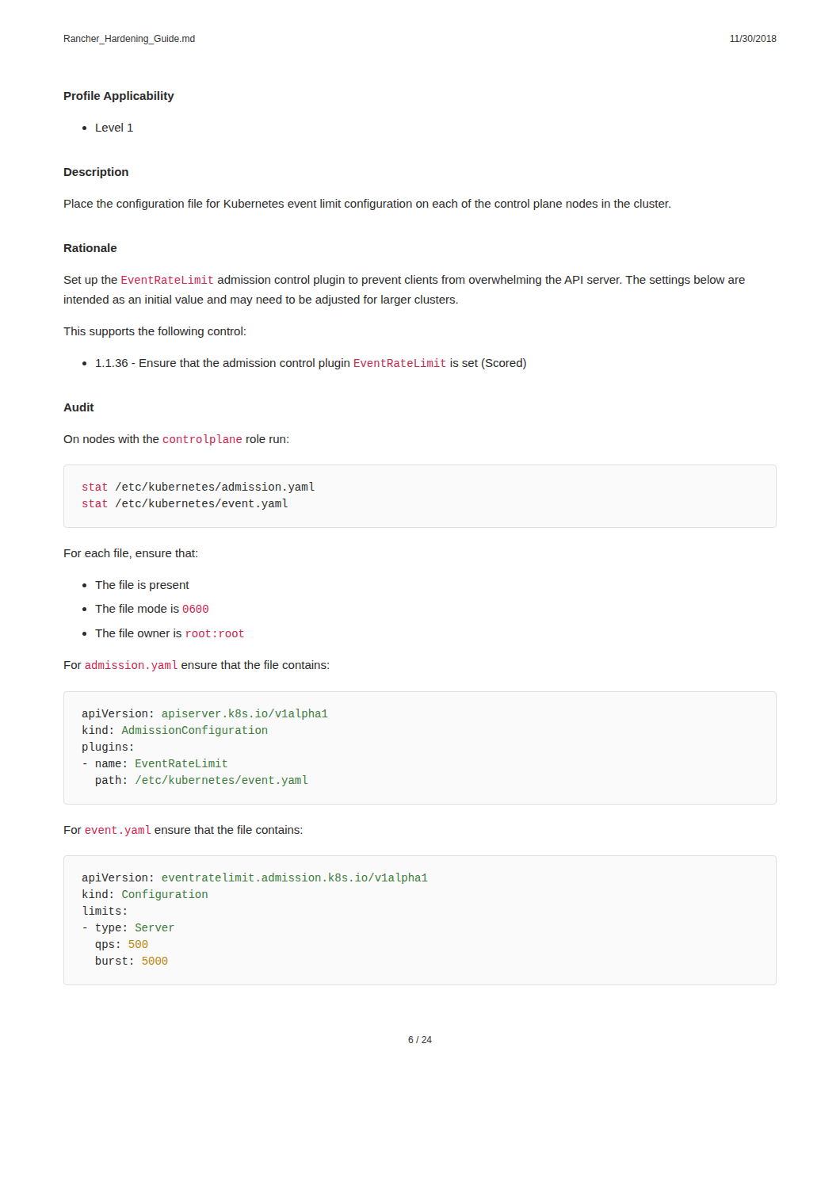Rancher_Hardening_Guide.md 11/30/2018
Profile Applicability
Level 1
Description
Place the configuration file for Kubernetes event limit configuration on each of the control plane nodes in the cluster.
Rationale
Set up the EventRateLimit admission control plugin to prevent clients from overwhelming the API server. The settings below are intended as an initial value and may need to be adjusted for larger clusters.
This supports the following control:
1.1.36 - Ensure that the admission control plugin EventRateLimit is set (Scored)
Audit
On nodes with the controlplane role run:
stat /etc/kubernetes/admission.yaml
stat /etc/kubernetes/event.yaml
For each file, ensure that:
The file is present
The file mode is 0600
The file owner is root:root
For admission.yaml ensure that the file contains:
apiVersion: apiserver.k8s.io/v1alpha1
kind: AdmissionConfiguration
plugins:
- name: EventRateLimit
  path: /etc/kubernetes/event.yaml
For event.yaml ensure that the file contains:
apiVersion: eventratelimit.admission.k8s.io/v1alpha1
kind: Configuration
limits:
- type: Server
  qps: 500
  burst: 5000
6 / 24